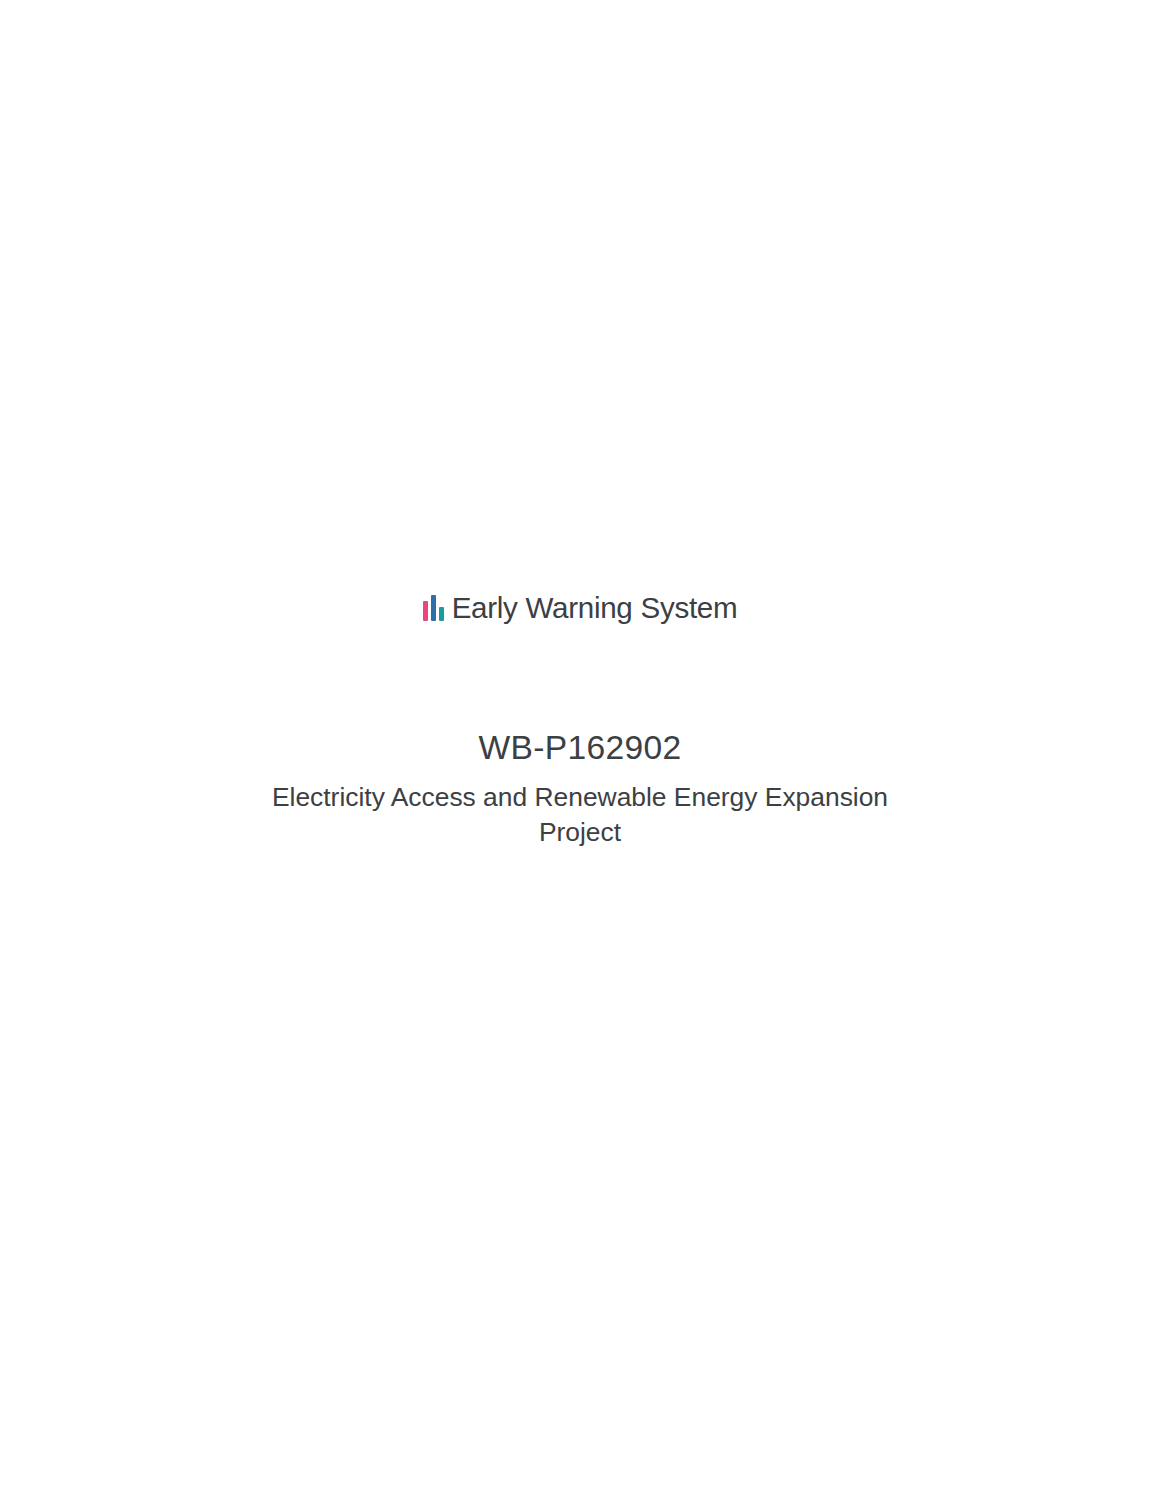Early Warning System
WB-P162902
Electricity Access and Renewable Energy Expansion Project